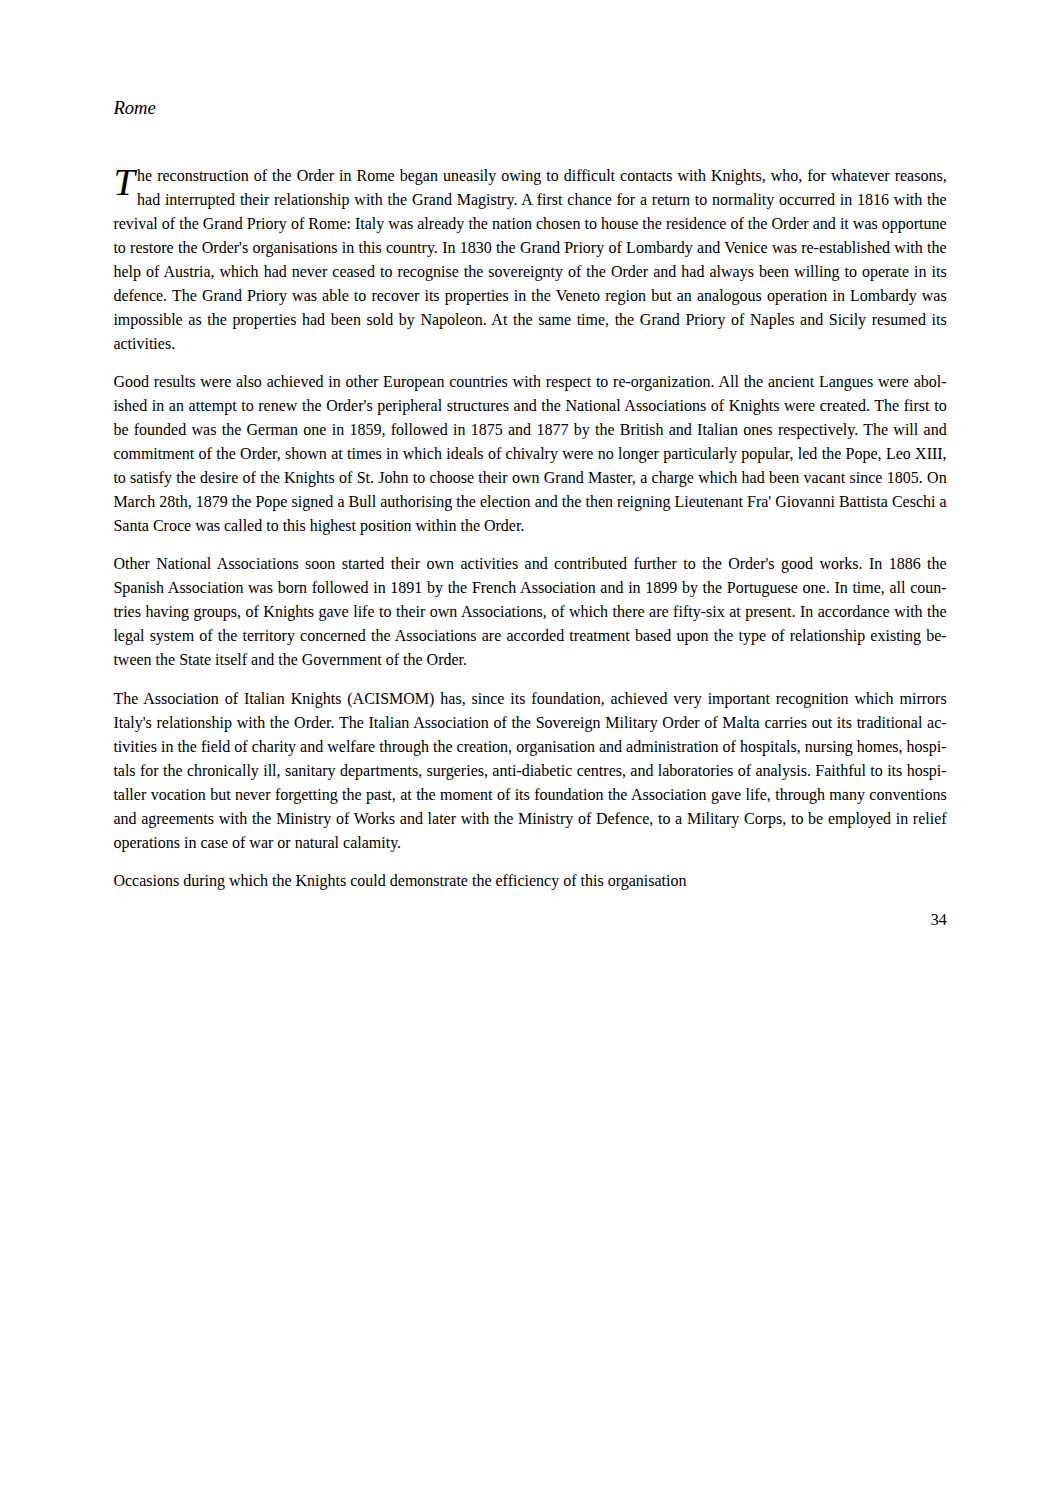Rome
The reconstruction of the Order in Rome began uneasily owing to difficult contacts with Knights, who, for whatever reasons, had interrupted their relationship with the Grand Magistry. A first chance for a return to normality occurred in 1816 with the revival of the Grand Priory of Rome: Italy was already the nation chosen to house the residence of the Order and it was opportune to restore the Order's organisations in this country. In 1830 the Grand Priory of Lombardy and Venice was re-established with the help of Austria, which had never ceased to recognise the sovereignty of the Order and had always been willing to operate in its defence. The Grand Priory was able to recover its properties in the Veneto region but an analogous operation in Lombardy was impossible as the properties had been sold by Napoleon. At the same time, the Grand Priory of Naples and Sicily resumed its activities.
Good results were also achieved in other European countries with respect to re-organization. All the ancient Langues were abolished in an attempt to renew the Order's peripheral structures and the National Associations of Knights were created. The first to be founded was the German one in 1859, followed in 1875 and 1877 by the British and Italian ones respectively. The will and commitment of the Order, shown at times in which ideals of chivalry were no longer particularly popular, led the Pope, Leo XIII, to satisfy the desire of the Knights of St. John to choose their own Grand Master, a charge which had been vacant since 1805. On March 28th, 1879 the Pope signed a Bull authorising the election and the then reigning Lieutenant Fra' Giovanni Battista Ceschi a Santa Croce was called to this highest position within the Order.
Other National Associations soon started their own activities and contributed further to the Order's good works. In 1886 the Spanish Association was born followed in 1891 by the French Association and in 1899 by the Portuguese one. In time, all countries having groups, of Knights gave life to their own Associations, of which there are fifty-six at present. In accordance with the legal system of the territory concerned the Associations are accorded treatment based upon the type of relationship existing between the State itself and the Government of the Order.
The Association of Italian Knights (ACISMOM) has, since its foundation, achieved very important recognition which mirrors Italy's relationship with the Order. The Italian Association of the Sovereign Military Order of Malta carries out its traditional activities in the field of charity and welfare through the creation, organisation and administration of hospitals, nursing homes, hospitals for the chronically ill, sanitary departments, surgeries, anti-diabetic centres, and laboratories of analysis. Faithful to its hospitaller vocation but never forgetting the past, at the moment of its foundation the Association gave life, through many conventions and agreements with the Ministry of Works and later with the Ministry of Defence, to a Military Corps, to be employed in relief operations in case of war or natural calamity.
Occasions during which the Knights could demonstrate the efficiency of this organisation
34